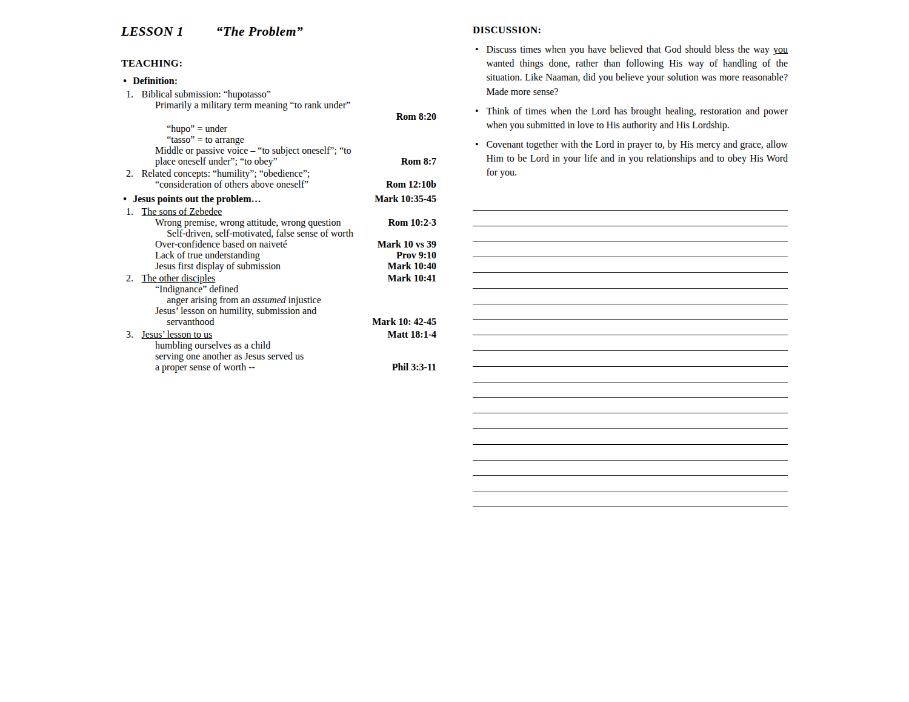LESSON 1 “The Problem”
TEACHING:
Definition:
1. Biblical submission: “hupotasso”
Primarily a military term meaning “to rank under”
Rom 8:20
“hupo” = under
“tasso” = to arrange
Middle or passive voice – “to subject oneself”; “to
place oneself under”; “to obey” Rom 8:7
2. Related concepts: “humility”; “obedience”;
“consideration of others above oneself” Rom 12:10b
Jesus points out the problem… Mark 10:35-45
1. The sons of Zebedee
Wrong premise, wrong attitude, wrong question Rom 10:2-3
Self-driven, self-motivated, false sense of worth
Over-confidence based on naiveté Mark 10 vs 39
Lack of true understanding Prov 9:10
Jesus first display of submission Mark 10:40
2.
The other disciples Mark 10:41
“Indignance” defined
anger arising from an assumed injustice
Jesus’ lesson on humility, submission and
servanthood Mark 10: 42-45
3.
Jesus’ lesson to us Matt 18:1-4
humbling ourselves as a child
serving one another as Jesus served us
a proper sense of worth -- Phil 3:3-11
DISCUSSION:
Discuss times when you have believed that God should bless the way you wanted things done, rather than following His way of handling of the situation. Like Naaman, did you believe your solution was more reasonable? Made more sense?
Think of times when the Lord has brought healing, restoration and power when you submitted in love to His authority and His Lordship.
Covenant together with the Lord in prayer to, by His mercy and grace, allow Him to be Lord in your life and in you relationships and to obey His Word for you.